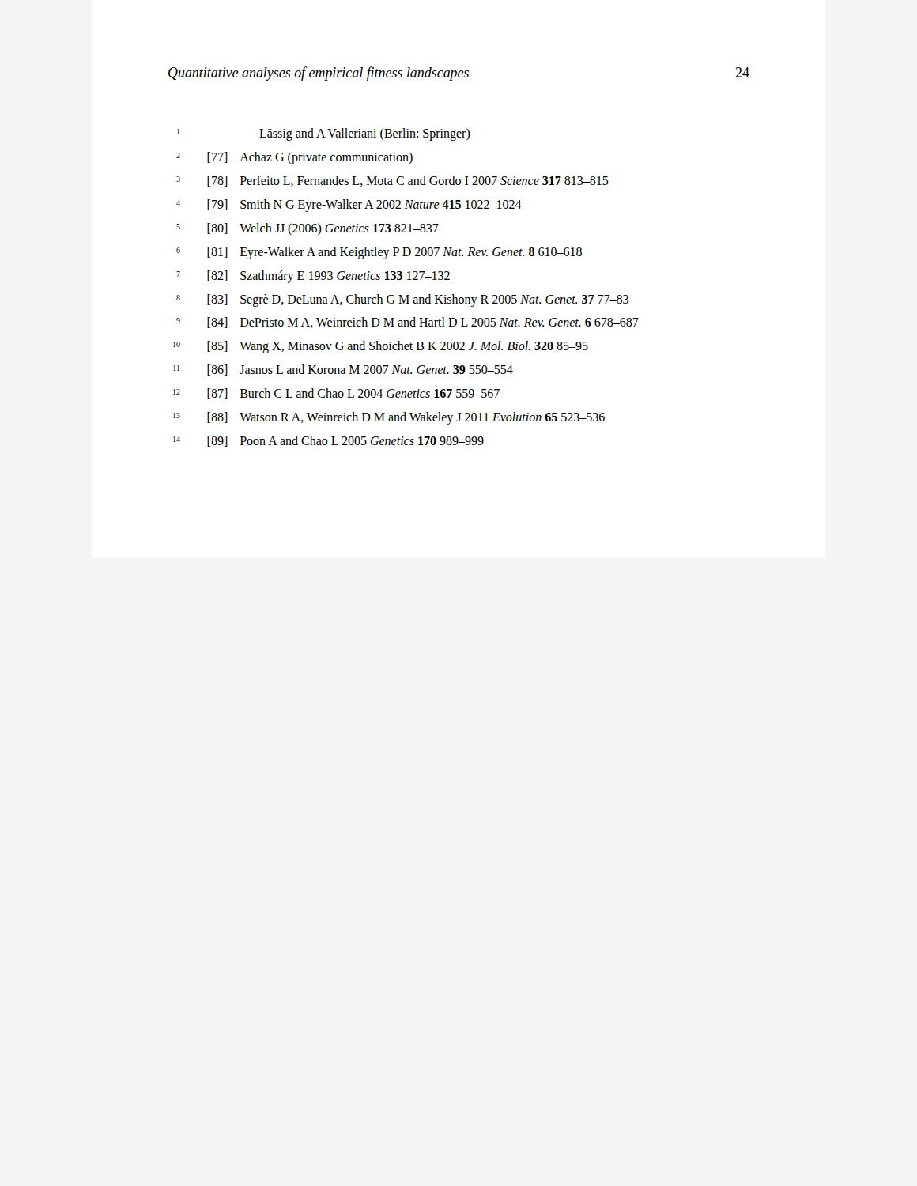Quantitative analyses of empirical fitness landscapes 24
[76] Lässig and A Valleriani (Berlin: Springer)
[77] Achaz G (private communication)
[78] Perfeito L, Fernandes L, Mota C and Gordo I 2007 Science 317 813–815
[79] Smith N G Eyre-Walker A 2002 Nature 415 1022–1024
[80] Welch JJ (2006) Genetics 173 821–837
[81] Eyre-Walker A and Keightley P D 2007 Nat. Rev. Genet. 8 610–618
[82] Szathmáry E 1993 Genetics 133 127–132
[83] Segrè D, DeLuna A, Church G M and Kishony R 2005 Nat. Genet. 37 77–83
[84] DePristo M A, Weinreich D M and Hartl D L 2005 Nat. Rev. Genet. 6 678–687
[85] Wang X, Minasov G and Shoichet B K 2002 J. Mol. Biol. 320 85–95
[86] Jasnos L and Korona M 2007 Nat. Genet. 39 550–554
[87] Burch C L and Chao L 2004 Genetics 167 559–567
[88] Watson R A, Weinreich D M and Wakeley J 2011 Evolution 65 523–536
[89] Poon A and Chao L 2005 Genetics 170 989–999